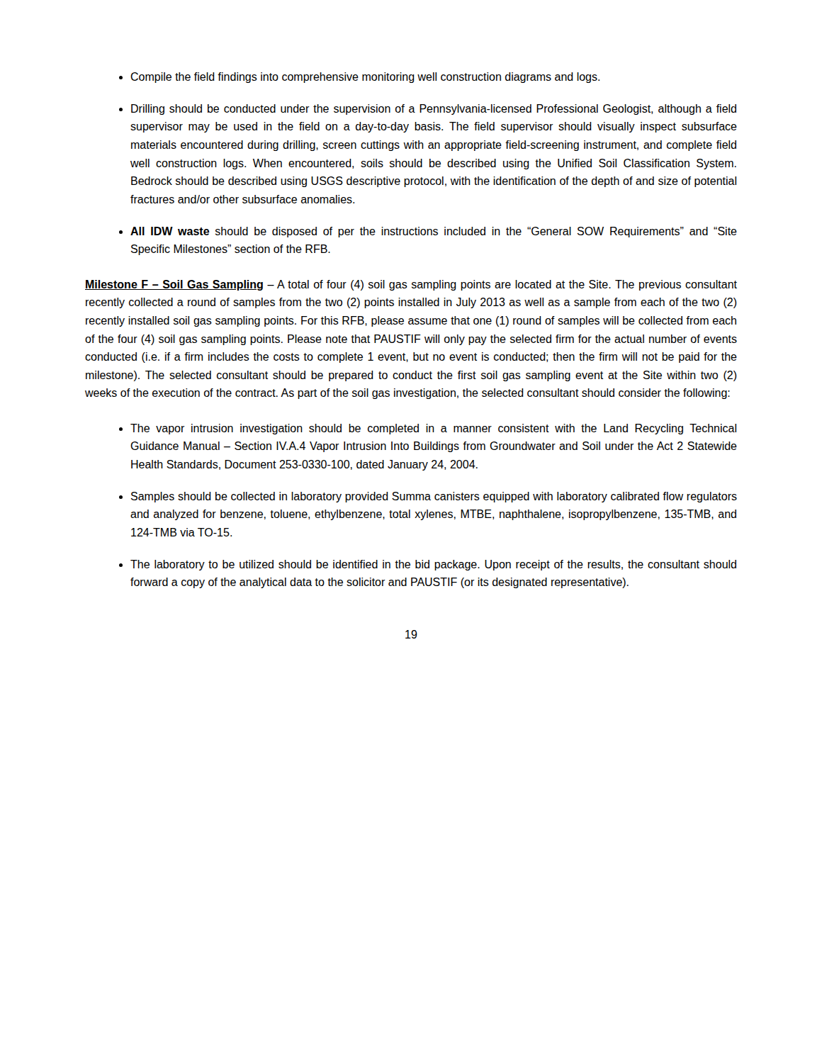Compile the field findings into comprehensive monitoring well construction diagrams and logs.
Drilling should be conducted under the supervision of a Pennsylvania-licensed Professional Geologist, although a field supervisor may be used in the field on a day-to-day basis. The field supervisor should visually inspect subsurface materials encountered during drilling, screen cuttings with an appropriate field-screening instrument, and complete field well construction logs. When encountered, soils should be described using the Unified Soil Classification System. Bedrock should be described using USGS descriptive protocol, with the identification of the depth of and size of potential fractures and/or other subsurface anomalies.
All IDW waste should be disposed of per the instructions included in the “General SOW Requirements” and “Site Specific Milestones” section of the RFB.
Milestone F – Soil Gas Sampling – A total of four (4) soil gas sampling points are located at the Site. The previous consultant recently collected a round of samples from the two (2) points installed in July 2013 as well as a sample from each of the two (2) recently installed soil gas sampling points. For this RFB, please assume that one (1) round of samples will be collected from each of the four (4) soil gas sampling points. Please note that PAUSTIF will only pay the selected firm for the actual number of events conducted (i.e. if a firm includes the costs to complete 1 event, but no event is conducted; then the firm will not be paid for the milestone). The selected consultant should be prepared to conduct the first soil gas sampling event at the Site within two (2) weeks of the execution of the contract. As part of the soil gas investigation, the selected consultant should consider the following:
The vapor intrusion investigation should be completed in a manner consistent with the Land Recycling Technical Guidance Manual – Section IV.A.4 Vapor Intrusion Into Buildings from Groundwater and Soil under the Act 2 Statewide Health Standards, Document 253-0330-100, dated January 24, 2004.
Samples should be collected in laboratory provided Summa canisters equipped with laboratory calibrated flow regulators and analyzed for benzene, toluene, ethylbenzene, total xylenes, MTBE, naphthalene, isopropylbenzene, 135-TMB, and 124-TMB via TO-15.
The laboratory to be utilized should be identified in the bid package. Upon receipt of the results, the consultant should forward a copy of the analytical data to the solicitor and PAUSTIF (or its designated representative).
19